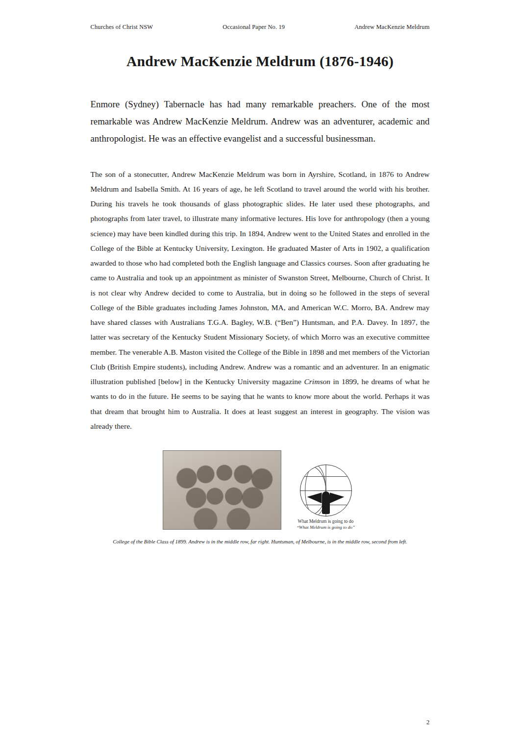Churches of Christ NSW Occasional Paper No. 19 Andrew MacKenzie Meldrum
Andrew MacKenzie Meldrum (1876-1946)
Enmore (Sydney) Tabernacle has had many remarkable preachers. One of the most remarkable was Andrew MacKenzie Meldrum. Andrew was an adventurer, academic and anthropologist. He was an effective evangelist and a successful businessman.
The son of a stonecutter, Andrew MacKenzie Meldrum was born in Ayrshire, Scotland, in 1876 to Andrew Meldrum and Isabella Smith. At 16 years of age, he left Scotland to travel around the world with his brother. During his travels he took thousands of glass photographic slides. He later used these photographs, and photographs from later travel, to illustrate many informative lectures. His love for anthropology (then a young science) may have been kindled during this trip. In 1894, Andrew went to the United States and enrolled in the College of the Bible at Kentucky University, Lexington. He graduated Master of Arts in 1902, a qualification awarded to those who had completed both the English language and Classics courses. Soon after graduating he came to Australia and took up an appointment as minister of Swanston Street, Melbourne, Church of Christ. It is not clear why Andrew decided to come to Australia, but in doing so he followed in the steps of several College of the Bible graduates including James Johnston, MA, and American W.C. Morro, BA. Andrew may have shared classes with Australians T.G.A. Bagley, W.B. (“Ben”) Huntsman, and P.A. Davey. In 1897, the latter was secretary of the Kentucky Student Missionary Society, of which Morro was an executive committee member. The venerable A.B. Maston visited the College of the Bible in 1898 and met members of the Victorian Club (British Empire students), including Andrew. Andrew was a romantic and an adventurer. In an enigmatic illustration published [below] in the Kentucky University magazine Crimson in 1899, he dreams of what he wants to do in the future. He seems to be saying that he wants to know more about the world. Perhaps it was that dream that brought him to Australia. It does at least suggest an interest in geography. The vision was already there.
What Meldrum is going to do
“What Meldrum is going to do”
College of the Bible Class of 1899. Andrew is in the middle row, far right. Huntsman, of Melbourne, is in the middle row, second from left.
2